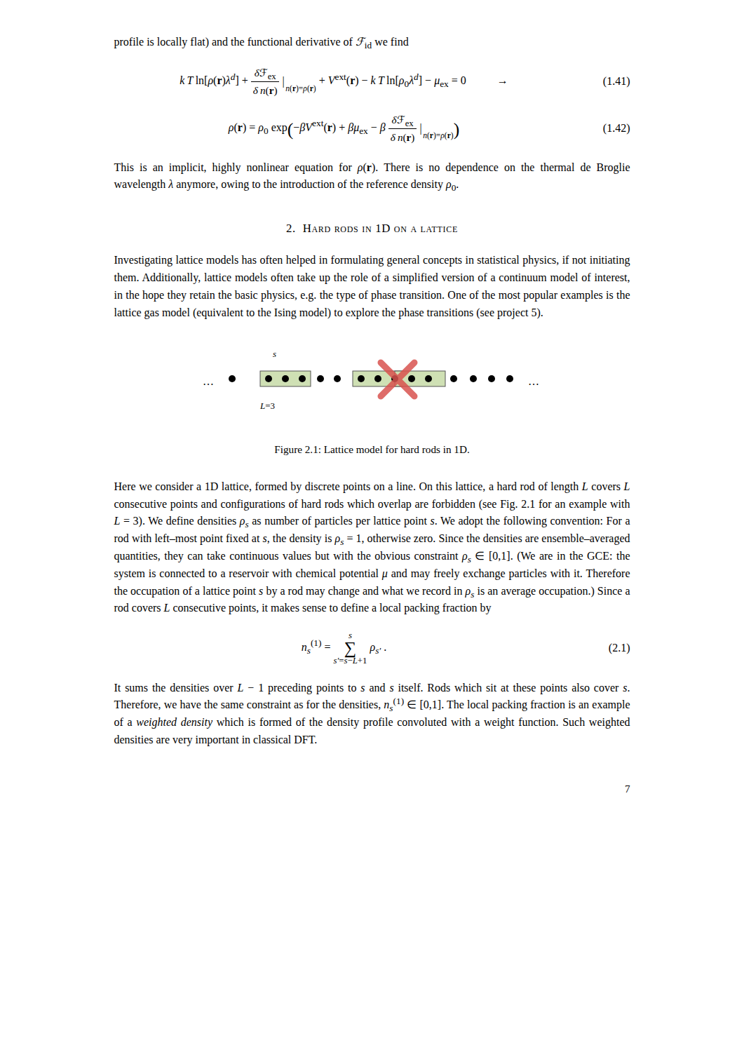profile is locally flat) and the functional derivative of ℱid we find
k T ln[ρ(r)λd] + δ ℱex δ n(r) |n(r)=ρ(r) + Vext(r) − k T ln[ρ0λd] − μex = 0 →
(1.41)
ρ(r) = ρ0 exp(−βVext(r) + βμex − β δ ℱex δ n(r) |n(r)=ρ(r))
(1.42)
This is an implicit, highly nonlinear equation for ρ(r). There is no dependence on the thermal de Broglie wavelength λ anymore, owing to the introduction of the reference density ρ0.
2. Hard rods in 1D on a lattice
Investigating lattice models has often helped in formulating general concepts in statistical physics, if not initiating them. Additionally, lattice models often take up the role of a simplified version of a continuum model of interest, in the hope they retain the basic physics, e.g. the type of phase transition. One of the most popular examples is the lattice gas model (equivalent to the Ising model) to explore the phase transitions (see project 5).
s … … L=3
Figure 2.1: Lattice model for hard rods in 1D.
Here we consider a 1D lattice, formed by discrete points on a line. On this lattice, a hard rod of length L covers L consecutive points and configurations of hard rods which overlap are forbidden (see Fig. 2.1 for an example with L = 3). We define densities ρs as number of particles per lattice point s. We adopt the following convention: For a rod with left–most point fixed at s, the density is ρs = 1, otherwise zero. Since the densities are ensemble–averaged quantities, they can take continuous values but with the obvious constraint ρs ∈ [0,1]. (We are in the GCE: the system is connected to a reservoir with chemical potential μ and may freely exchange particles with it. Therefore the occupation of a lattice point s by a rod may change and what we record in ρs is an average occupation.) Since a rod covers L consecutive points, it makes sense to define a local packing fraction by
ns(1) = s ∑ s′=s−L+1 ρs′ .
(2.1)
It sums the densities over L − 1 preceding points to s and s itself. Rods which sit at these points also cover s. Therefore, we have the same constraint as for the densities, ns(1) ∈ [0,1]. The local packing fraction is an example of a weighted density which is formed of the density profile convoluted with a weight function. Such weighted densities are very important in classical DFT.
7